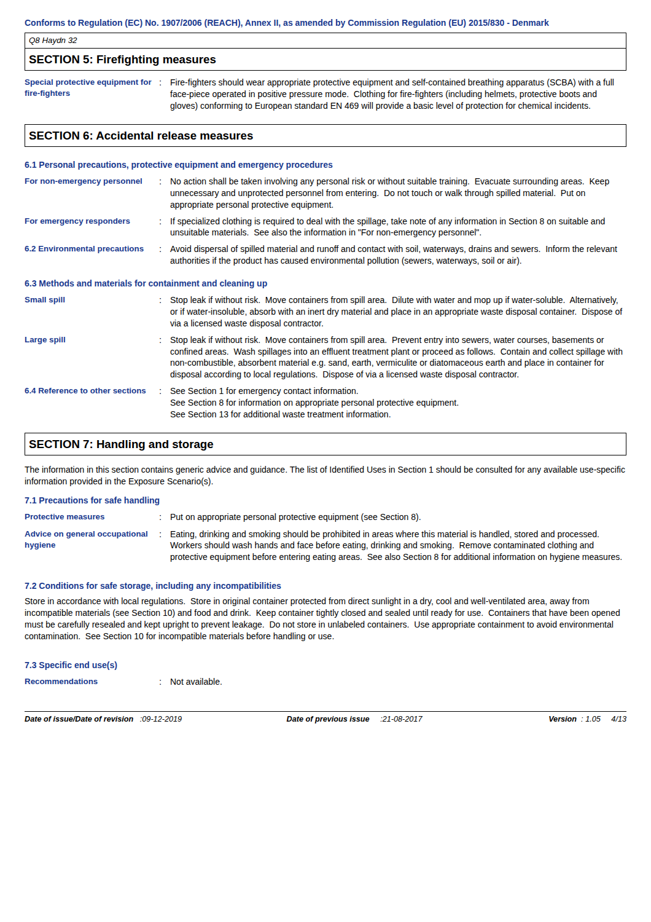Conforms to Regulation (EC) No. 1907/2006 (REACH), Annex II, as amended by Commission Regulation (EU) 2015/830 - Denmark
Q8 Haydn 32
SECTION 5: Firefighting measures
| Special protective equipment for fire-fighters | : | Fire-fighters should wear appropriate protective equipment and self-contained breathing apparatus (SCBA) with a full face-piece operated in positive pressure mode. Clothing for fire-fighters (including helmets, protective boots and gloves) conforming to European standard EN 469 will provide a basic level of protection for chemical incidents. |
SECTION 6: Accidental release measures
6.1 Personal precautions, protective equipment and emergency procedures
| For non-emergency personnel | : | No action shall be taken involving any personal risk or without suitable training. Evacuate surrounding areas. Keep unnecessary and unprotected personnel from entering. Do not touch or walk through spilled material. Put on appropriate personal protective equipment. |
| For emergency responders | : | If specialized clothing is required to deal with the spillage, take note of any information in Section 8 on suitable and unsuitable materials. See also the information in "For non-emergency personnel". |
| 6.2 Environmental precautions | : | Avoid dispersal of spilled material and runoff and contact with soil, waterways, drains and sewers. Inform the relevant authorities if the product has caused environmental pollution (sewers, waterways, soil or air). |
6.3 Methods and materials for containment and cleaning up
| Small spill | : | Stop leak if without risk. Move containers from spill area. Dilute with water and mop up if water-soluble. Alternatively, or if water-insoluble, absorb with an inert dry material and place in an appropriate waste disposal container. Dispose of via a licensed waste disposal contractor. |
| Large spill | : | Stop leak if without risk. Move containers from spill area. Prevent entry into sewers, water courses, basements or confined areas. Wash spillages into an effluent treatment plant or proceed as follows. Contain and collect spillage with non-combustible, absorbent material e.g. sand, earth, vermiculite or diatomaceous earth and place in container for disposal according to local regulations. Dispose of via a licensed waste disposal contractor. |
| 6.4 Reference to other sections | : | See Section 1 for emergency contact information. See Section 8 for information on appropriate personal protective equipment. See Section 13 for additional waste treatment information. |
SECTION 7: Handling and storage
The information in this section contains generic advice and guidance. The list of Identified Uses in Section 1 should be consulted for any available use-specific information provided in the Exposure Scenario(s).
7.1 Precautions for safe handling
| Protective measures | : | Put on appropriate personal protective equipment (see Section 8). |
| Advice on general occupational hygiene | : | Eating, drinking and smoking should be prohibited in areas where this material is handled, stored and processed. Workers should wash hands and face before eating, drinking and smoking. Remove contaminated clothing and protective equipment before entering eating areas. See also Section 8 for additional information on hygiene measures. |
7.2 Conditions for safe storage, including any incompatibilities
Store in accordance with local regulations. Store in original container protected from direct sunlight in a dry, cool and well-ventilated area, away from incompatible materials (see Section 10) and food and drink. Keep container tightly closed and sealed until ready for use. Containers that have been opened must be carefully resealed and kept upright to prevent leakage. Do not store in unlabeled containers. Use appropriate containment to avoid environmental contamination. See Section 10 for incompatible materials before handling or use.
7.3 Specific end use(s)
| Recommendations | : | Not available. |
Date of issue/Date of revision :09-12-2019
Date of previous issue :21-08-2017
Version : 1.05 4/13